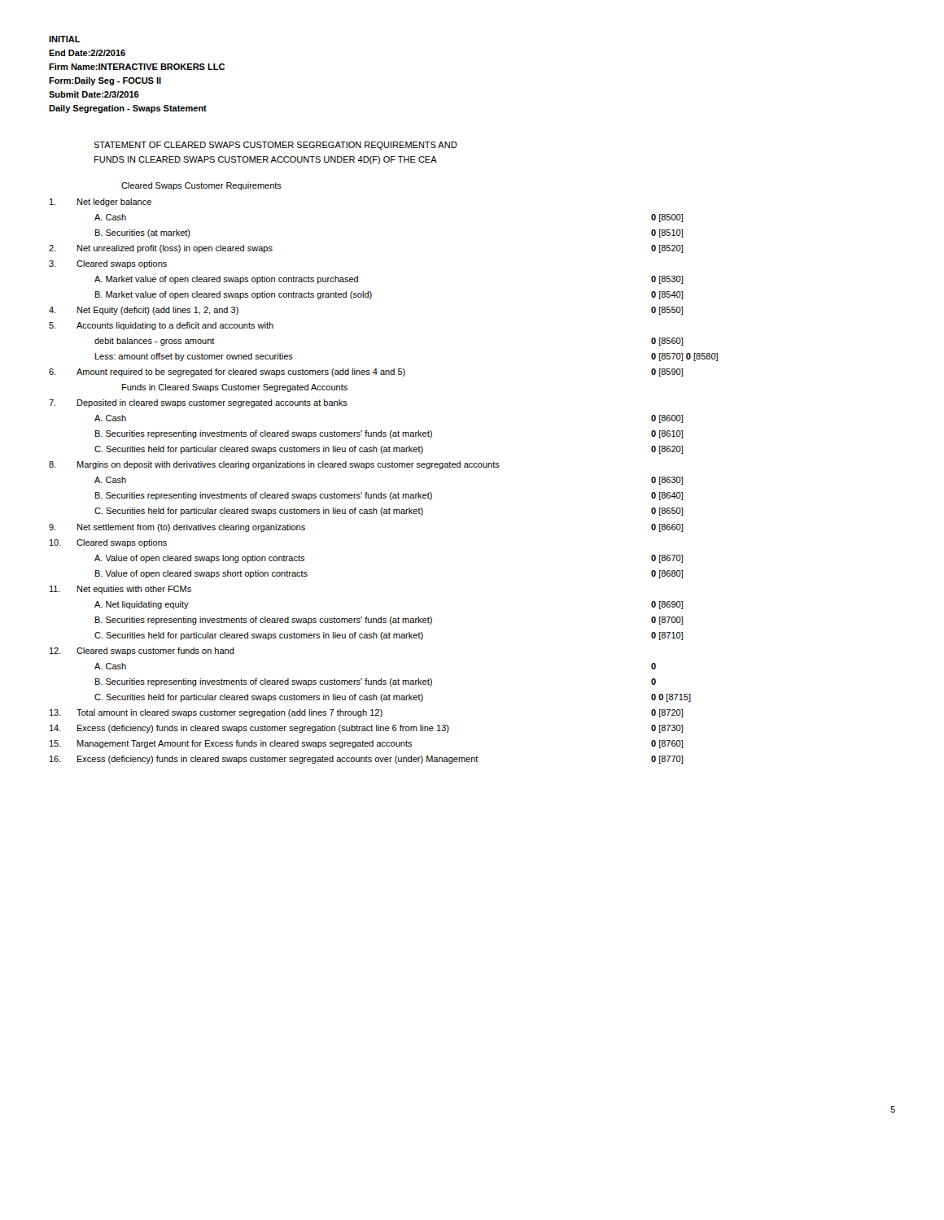INITIAL
End Date:2/2/2016
Firm Name:INTERACTIVE BROKERS LLC
Form:Daily Seg - FOCUS II
Submit Date:2/3/2016
Daily Segregation - Swaps Statement
STATEMENT OF CLEARED SWAPS CUSTOMER SEGREGATION REQUIREMENTS AND
FUNDS IN CLEARED SWAPS CUSTOMER ACCOUNTS UNDER 4D(F) OF THE CEA
| | Cleared Swaps Customer Requirements | |
| 1. | Net ledger balance | |
| | A. Cash | 0 [8500] |
| | B. Securities (at market) | 0 [8510] |
| 2. | Net unrealized profit (loss) in open cleared swaps | 0 [8520] |
| 3. | Cleared swaps options | |
| | A. Market value of open cleared swaps option contracts purchased | 0 [8530] |
| | B. Market value of open cleared swaps option contracts granted (sold) | 0 [8540] |
| 4. | Net Equity (deficit) (add lines 1, 2, and 3) | 0 [8550] |
| 5. | Accounts liquidating to a deficit and accounts with | |
| | debit balances - gross amount | 0 [8560] |
| | Less: amount offset by customer owned securities | 0 [8570] 0 [8580] |
| 6. | Amount required to be segregated for cleared swaps customers (add lines 4 and 5) | 0 [8590] |
| | Funds in Cleared Swaps Customer Segregated Accounts | |
| 7. | Deposited in cleared swaps customer segregated accounts at banks | |
| | A. Cash | 0 [8600] |
| | B. Securities representing investments of cleared swaps customers' funds (at market) | 0 [8610] |
| | C. Securities held for particular cleared swaps customers in lieu of cash (at market) | 0 [8620] |
| 8. | Margins on deposit with derivatives clearing organizations in cleared swaps customer segregated accounts | |
| | A. Cash | 0 [8630] |
| | B. Securities representing investments of cleared swaps customers' funds (at market) | 0 [8640] |
| | C. Securities held for particular cleared swaps customers in lieu of cash (at market) | 0 [8650] |
| 9. | Net settlement from (to) derivatives clearing organizations | 0 [8660] |
| 10. | Cleared swaps options | |
| | A. Value of open cleared swaps long option contracts | 0 [8670] |
| | B. Value of open cleared swaps short option contracts | 0 [8680] |
| 11. | Net equities with other FCMs | |
| | A. Net liquidating equity | 0 [8690] |
| | B. Securities representing investments of cleared swaps customers' funds (at market) | 0 [8700] |
| | C. Securities held for particular cleared swaps customers in lieu of cash (at market) | 0 [8710] |
| 12. | Cleared swaps customer funds on hand | |
| | A. Cash | 0 |
| | B. Securities representing investments of cleared swaps customers' funds (at market) | 0 |
| | C. Securities held for particular cleared swaps customers in lieu of cash (at market) | 0 0 [8715] |
| 13. | Total amount in cleared swaps customer segregation (add lines 7 through 12) | 0 [8720] |
| 14. | Excess (deficiency) funds in cleared swaps customer segregation (subtract line 6 from line 13) | 0 [8730] |
| 15. | Management Target Amount for Excess funds in cleared swaps segregated accounts | 0 [8760] |
| 16. | Excess (deficiency) funds in cleared swaps customer segregated accounts over (under) Management | 0 [8770] |
5